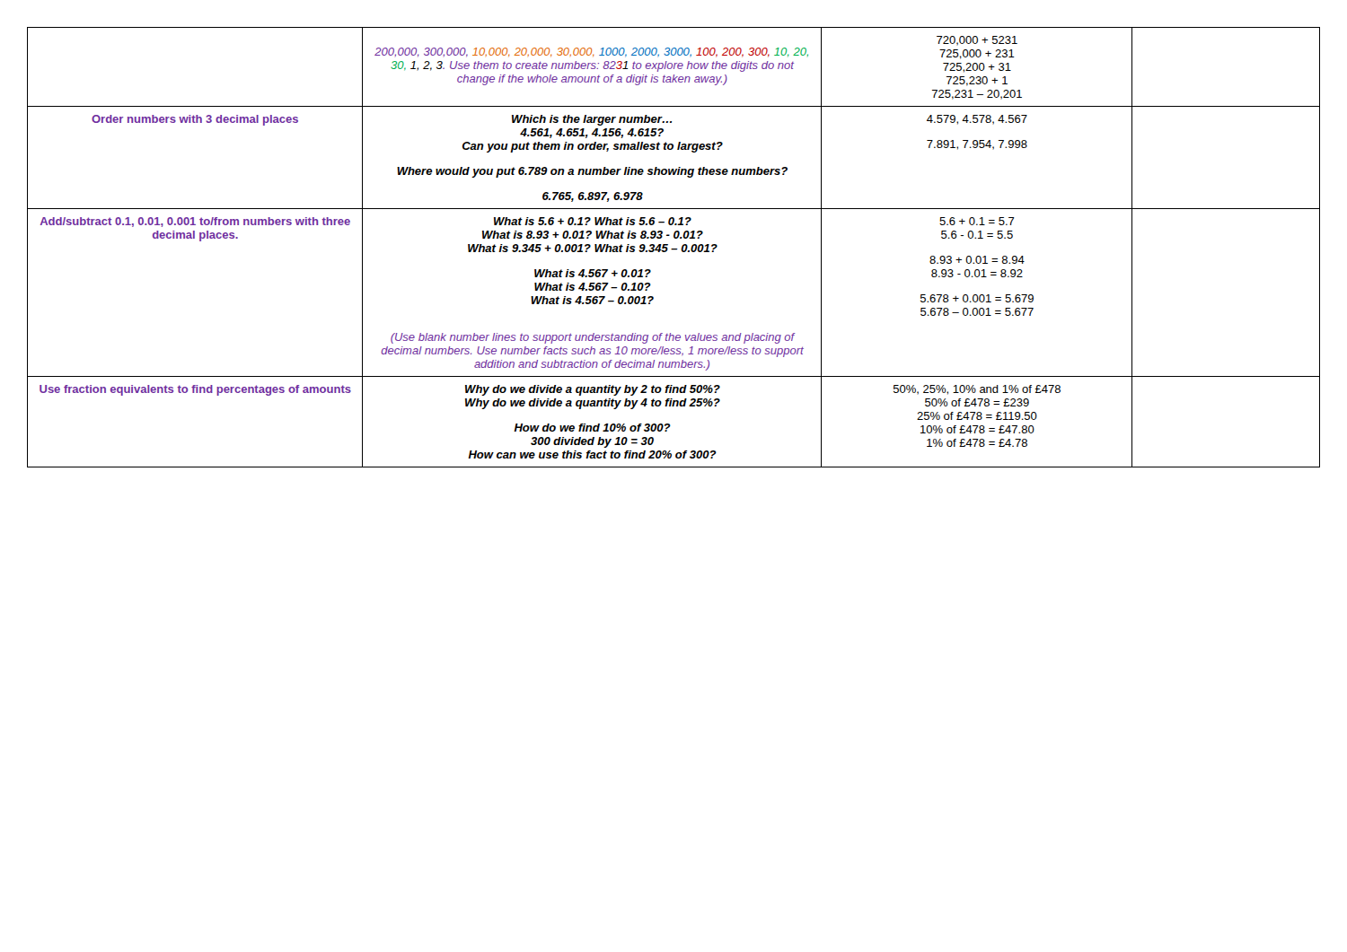| | 200,000, 300,000, 10,000, 20,000, 30,000, 1000, 2000, 3000, 100, 200, 300, 10, 20, 30, 1, 2, 3 . Use them to create numbers: 82 3 1 to explore how the digits do not change if the whole amount of a digit is taken away.) | 720,000 + 5231 725,000 + 231 725,200 + 31 725,230 + 1 725,231 – 20,201 | |
| Order numbers with 3 decimal places | Which is the larger number… 4.561, 4.651, 4.156, 4.615? Can you put them in order, smallest to largest? Where would you put 6.789 on a number line showing these numbers? 6.765, 6.897, 6.978 | 4.579, 4.578, 4.567 7.891, 7.954, 7.998 | |
| Add/subtract 0.1, 0.01, 0.001 to/from numbers with three decimal places. | What is 5.6 + 0.1? What is 5.6 – 0.1? What is 8.93 + 0.01? What is 8.93 - 0.01? What is 9.345 + 0.001? What is 9.345 – 0.001? What is 4.567 + 0.01? What is 4.567 – 0.10? What is 4.567 – 0.001? (Use blank number lines to support understanding of the values and placing of decimal numbers. Use number facts such as 10 more/less, 1 more/less to support addition and subtraction of decimal numbers.) | 5.6 + 0.1 = 5.7 5.6 - 0.1 = 5.5 8.93 + 0.01 = 8.94 8.93 - 0.01 = 8.92 5.678 + 0.001 = 5.679 5.678 – 0.001 = 5.677 | |
| Use fraction equivalents to find percentages of amounts | Why do we divide a quantity by 2 to find 50%? Why do we divide a quantity by 4 to find 25%? How do we find 10% of 300? 300 divided by 10 = 30 How can we use this fact to find 20% of 300? | 50%, 25%, 10% and 1% of £478 50% of £478 = £239 25% of £478 = £119.50 10% of £478 = £47.80 1% of £478 = £4.78 | |